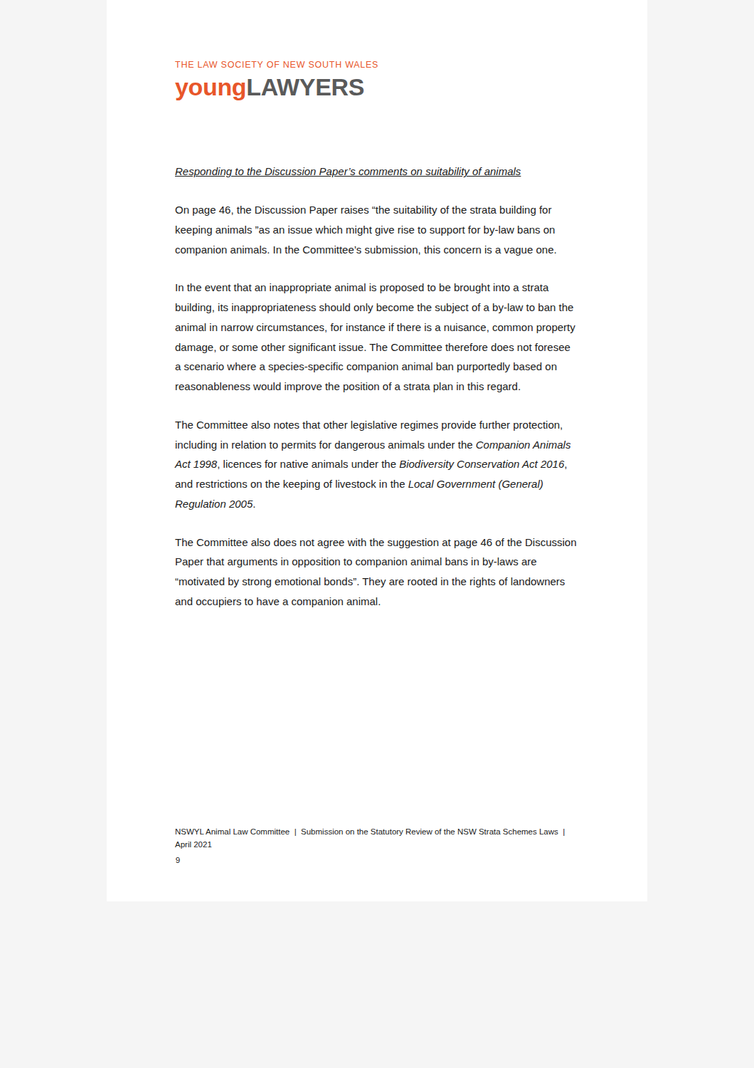The Law Society of New South Wales
young LAWYERS
Responding to the Discussion Paper’s comments on suitability of animals
On page 46, the Discussion Paper raises “the suitability of the strata building for keeping animals ”as an issue which might give rise to support for by-law bans on companion animals. In the Committee’s submission, this concern is a vague one.
In the event that an inappropriate animal is proposed to be brought into a strata building, its inappropriateness should only become the subject of a by-law to ban the animal in narrow circumstances, for instance if there is a nuisance, common property damage, or some other significant issue. The Committee therefore does not foresee a scenario where a species-specific companion animal ban purportedly based on reasonableness would improve the position of a strata plan in this regard.
The Committee also notes that other legislative regimes provide further protection, including in relation to permits for dangerous animals under the Companion Animals Act 1998, licences for native animals under the Biodiversity Conservation Act 2016, and restrictions on the keeping of livestock in the Local Government (General) Regulation 2005.
The Committee also does not agree with the suggestion at page 46 of the Discussion Paper that arguments in opposition to companion animal bans in by-laws are “motivated by strong emotional bonds”. They are rooted in the rights of landowners and occupiers to have a companion animal.
NSWYL Animal Law Committee | Submission on the Statutory Review of the NSW Strata Schemes Laws | April 2021
9